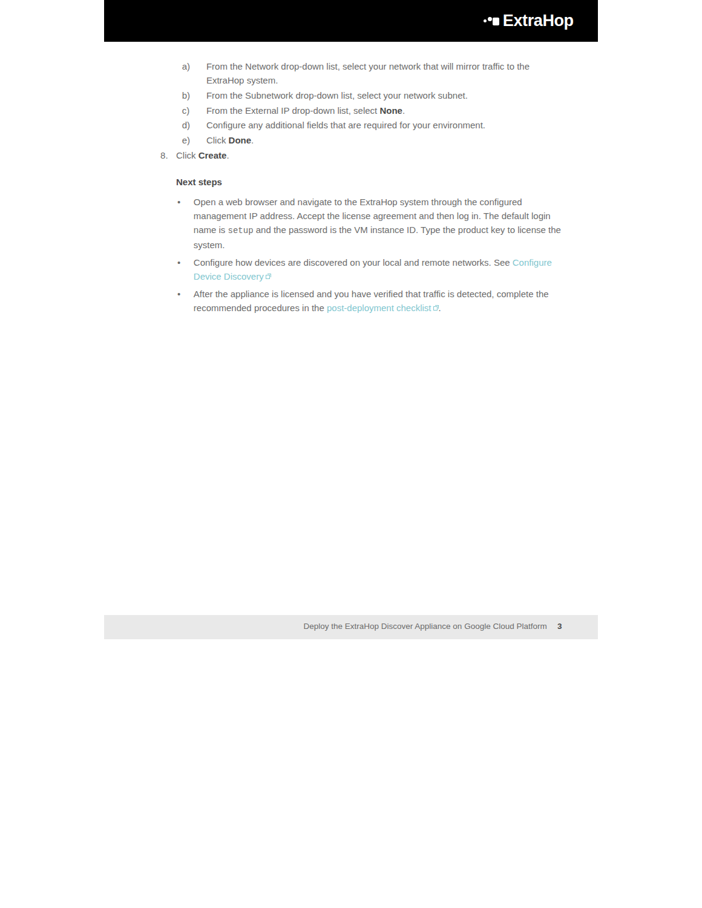ExtraHop
a) From the Network drop-down list, select your network that will mirror traffic to the ExtraHop system.
b) From the Subnetwork drop-down list, select your network subnet.
c) From the External IP drop-down list, select None.
d) Configure any additional fields that are required for your environment.
e) Click Done.
8. Click Create.
Next steps
• Open a web browser and navigate to the ExtraHop system through the configured management IP address. Accept the license agreement and then log in. The default login name is setup and the password is the VM instance ID. Type the product key to license the system.
• Configure how devices are discovered on your local and remote networks. See Configure Device Discovery
• After the appliance is licensed and you have verified that traffic is detected, complete the recommended procedures in the post-deployment checklist.
Deploy the ExtraHop Discover Appliance on Google Cloud Platform 3